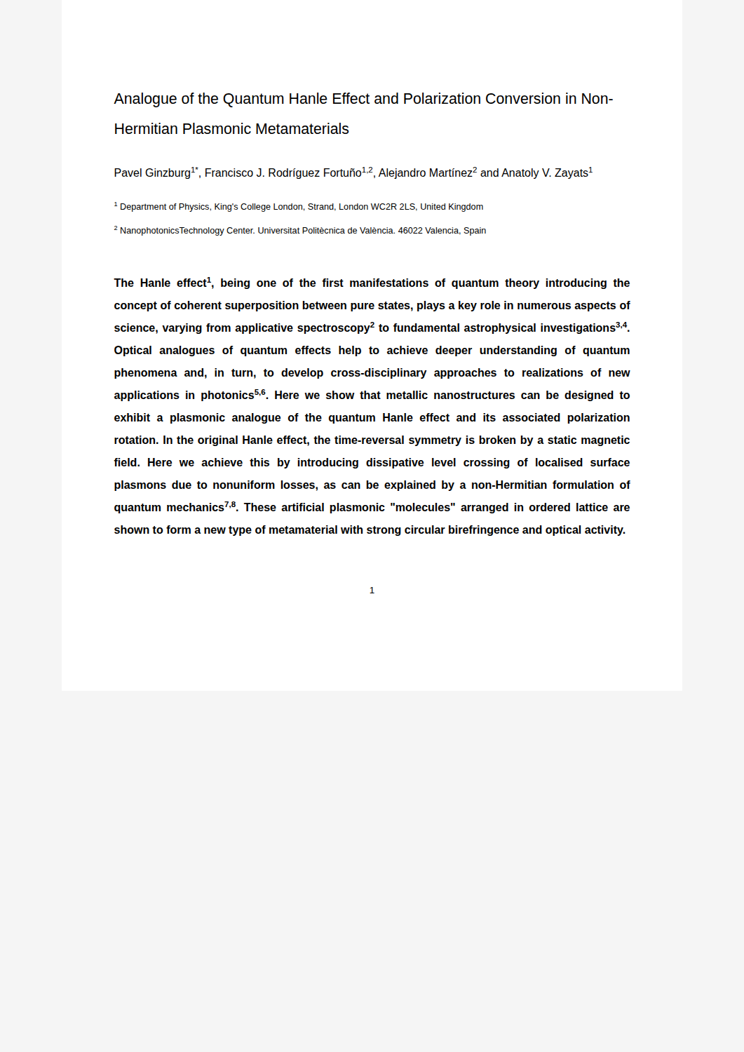Analogue of the Quantum Hanle Effect and Polarization Conversion in Non-Hermitian Plasmonic Metamaterials
Pavel Ginzburg1*, Francisco J. Rodríguez Fortuño1,2, Alejandro Martínez2 and Anatoly V. Zayats1
1 Department of Physics, King's College London, Strand, London WC2R 2LS, United Kingdom
2 NanophotonicsTechnology Center. Universitat Politècnica de València. 46022 Valencia, Spain
The Hanle effect1, being one of the first manifestations of quantum theory introducing the concept of coherent superposition between pure states, plays a key role in numerous aspects of science, varying from applicative spectroscopy2 to fundamental astrophysical investigations3,4. Optical analogues of quantum effects help to achieve deeper understanding of quantum phenomena and, in turn, to develop cross-disciplinary approaches to realizations of new applications in photonics5,6. Here we show that metallic nanostructures can be designed to exhibit a plasmonic analogue of the quantum Hanle effect and its associated polarization rotation. In the original Hanle effect, the time-reversal symmetry is broken by a static magnetic field. Here we achieve this by introducing dissipative level crossing of localised surface plasmons due to nonuniform losses, as can be explained by a non-Hermitian formulation of quantum mechanics7,8. These artificial plasmonic "molecules" arranged in ordered lattice are shown to form a new type of metamaterial with strong circular birefringence and optical activity.
1